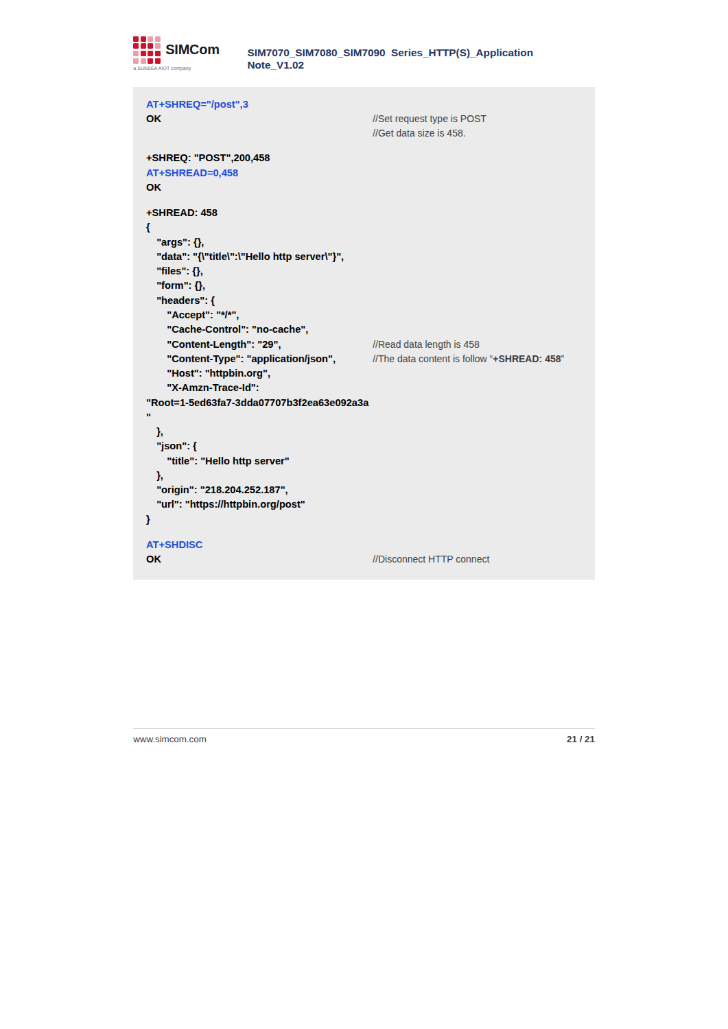SIMCom
a SUNSEA AIOT company
SIM7070_SIM7080_SIM7090 Series_HTTP(S)_Application Note_V1.02
| AT+SHREQ="/post",3 | |
| OK | //Set request type is POST |
| | //Get data size is 458. |
| +SHREQ: "POST",200,458 | |
| AT+SHREAD=0,458 | |
| OK | |
| +SHREAD: 458 | |
| { | |
| "args": {}, | |
| "data": "{\"title\":\"Hello http server\"}", | |
| "files": {}, | |
| "form": {}, | |
| "headers": { | |
| "Accept": "*/*", | |
| "Cache-Control": "no-cache", | |
| "Content-Length": "29", | //Read data length is 458 |
| "Content-Type": "application/json", | //The data content is follow “ +SHREAD: 458 ” |
| "Host": "httpbin.org", | |
| "X-Amzn-Trace-Id": | |
| "Root=1-5ed63fa7-3dda07707b3f2ea63e092a3a | |
| " | |
| }, | |
| "json": { | |
| "title": "Hello http server" | |
| }, | |
| "origin": "218.204.252.187", | |
| "url": "https://httpbin.org/post" | |
| } | |
| AT+SHDISC | |
| OK | //Disconnect HTTP connect |
www.simcom.com
21 / 21